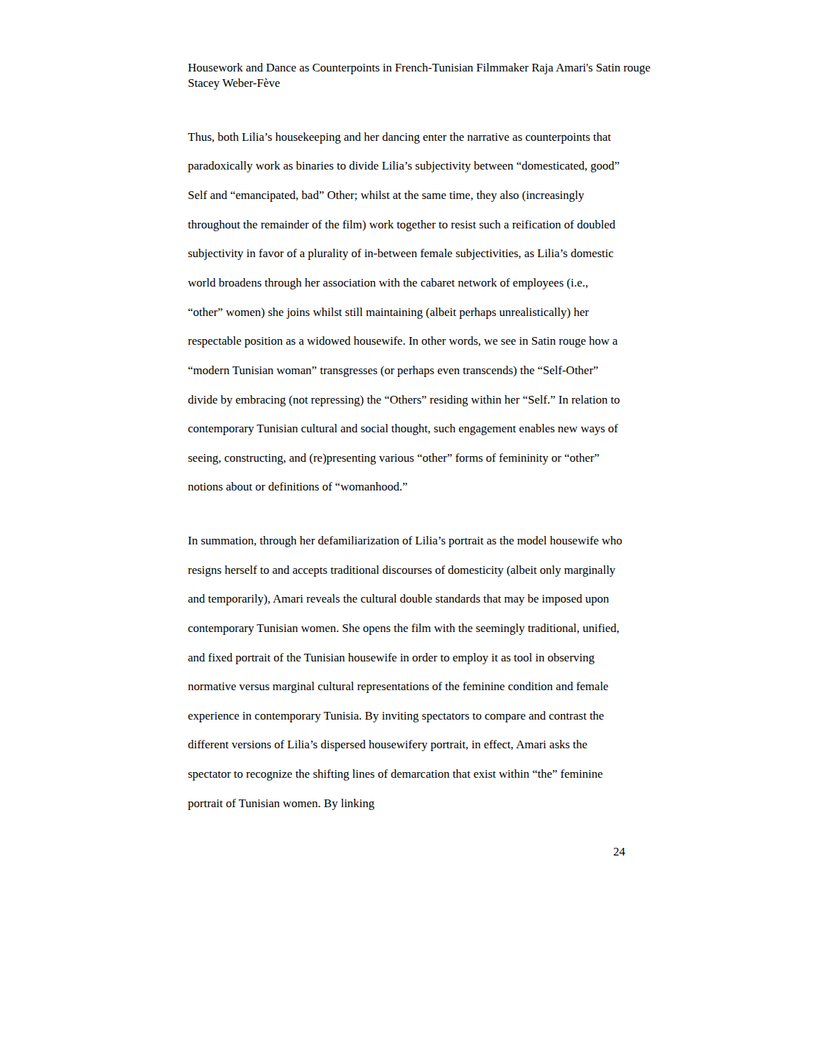Housework and Dance as Counterpoints in French-Tunisian Filmmaker Raja Amari's Satin rouge Stacey Weber-Fève
Thus, both Lilia’s housekeeping and her dancing enter the narrative as counterpoints that paradoxically work as binaries to divide Lilia’s subjectivity between “domesticated, good” Self and “emancipated, bad” Other; whilst at the same time, they also (increasingly throughout the remainder of the film) work together to resist such a reification of doubled subjectivity in favor of a plurality of in-between female subjectivities, as Lilia’s domestic world broadens through her association with the cabaret network of employees (i.e., “other” women) she joins whilst still maintaining (albeit perhaps unrealistically) her respectable position as a widowed housewife. In other words, we see in Satin rouge how a “modern Tunisian woman” transgresses (or perhaps even transcends) the “Self-Other” divide by embracing (not repressing) the “Others” residing within her “Self.” In relation to contemporary Tunisian cultural and social thought, such engagement enables new ways of seeing, constructing, and (re)presenting various “other” forms of femininity or “other” notions about or definitions of “womanhood.”
In summation, through her defamiliarization of Lilia’s portrait as the model housewife who resigns herself to and accepts traditional discourses of domesticity (albeit only marginally and temporarily), Amari reveals the cultural double standards that may be imposed upon contemporary Tunisian women. She opens the film with the seemingly traditional, unified, and fixed portrait of the Tunisian housewife in order to employ it as tool in observing normative versus marginal cultural representations of the feminine condition and female experience in contemporary Tunisia. By inviting spectators to compare and contrast the different versions of Lilia’s dispersed housewifery portrait, in effect, Amari asks the spectator to recognize the shifting lines of demarcation that exist within “the” feminine portrait of Tunisian women. By linking
24